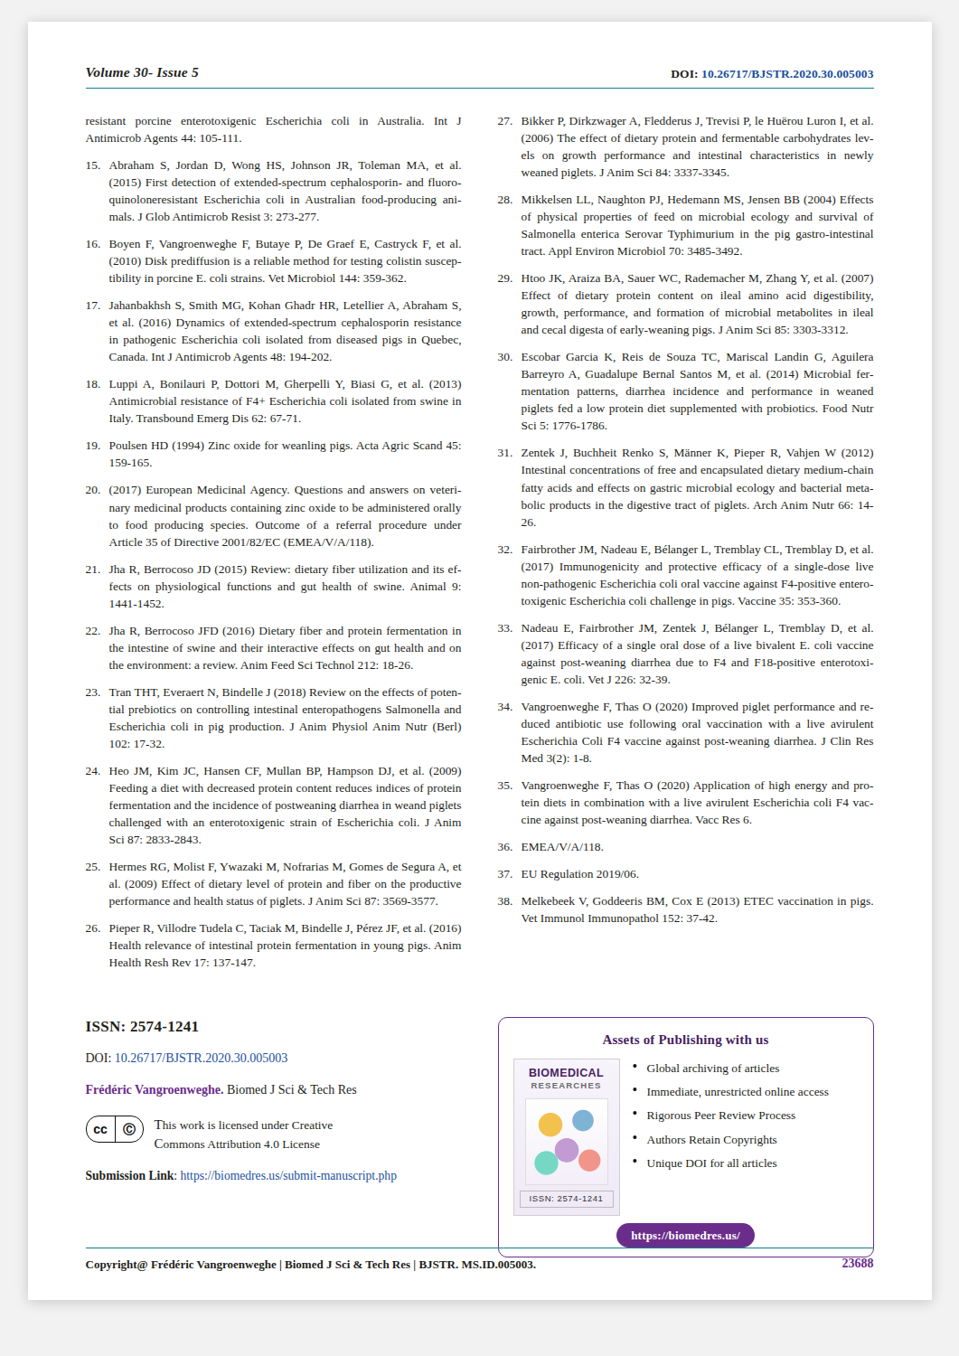Volume 30- Issue 5
DOI: 10.26717/BJSTR.2020.30.005003
resistant porcine enterotoxigenic Escherichia coli in Australia. Int J Antimicrob Agents 44: 105-111.
15. Abraham S, Jordan D, Wong HS, Johnson JR, Toleman MA, et al. (2015) First detection of extended-spectrum cephalosporin- and fluoroquinoloneresistant Escherichia coli in Australian food-producing animals. J Glob Antimicrob Resist 3: 273-277.
16. Boyen F, Vangroenweghe F, Butaye P, De Graef E, Castryck F, et al. (2010) Disk prediffusion is a reliable method for testing colistin susceptibility in porcine E. coli strains. Vet Microbiol 144: 359-362.
17. Jahanbakhsh S, Smith MG, Kohan Ghadr HR, Letellier A, Abraham S, et al. (2016) Dynamics of extended-spectrum cephalosporin resistance in pathogenic Escherichia coli isolated from diseased pigs in Quebec, Canada. Int J Antimicrob Agents 48: 194-202.
18. Luppi A, Bonilauri P, Dottori M, Gherpelli Y, Biasi G, et al. (2013) Antimicrobial resistance of F4+ Escherichia coli isolated from swine in Italy. Transbound Emerg Dis 62: 67-71.
19. Poulsen HD (1994) Zinc oxide for weanling pigs. Acta Agric Scand 45: 159-165.
20.(2017) European Medicinal Agency. Questions and answers on veterinary medicinal products containing zinc oxide to be administered orally to food producing species. Outcome of a referral procedure under Article 35 of Directive 2001/82/EC (EMEA/V/A/118).
21. Jha R, Berrocoso JD (2015) Review: dietary fiber utilization and its effects on physiological functions and gut health of swine. Animal 9: 1441-1452.
22. Jha R, Berrocoso JFD (2016) Dietary fiber and protein fermentation in the intestine of swine and their interactive effects on gut health and on the environment: a review. Anim Feed Sci Technol 212: 18-26.
23. Tran THT, Everaert N, Bindelle J (2018) Review on the effects of potential prebiotics on controlling intestinal enteropathogens Salmonella and Escherichia coli in pig production. J Anim Physiol Anim Nutr (Berl) 102: 17-32.
24. Heo JM, Kim JC, Hansen CF, Mullan BP, Hampson DJ, et al. (2009) Feeding a diet with decreased protein content reduces indices of protein fermentation and the incidence of postweaning diarrhea in weand piglets challenged with an enterotoxigenic strain of Escherichia coli. J Anim Sci 87: 2833-2843.
25. Hermes RG, Molist F, Ywazaki M, Nofrarias M, Gomes de Segura A, et al. (2009) Effect of dietary level of protein and fiber on the productive performance and health status of piglets. J Anim Sci 87: 3569-3577.
26. Pieper R, Villodre Tudela C, Taciak M, Bindelle J, Pérez JF, et al. (2016) Health relevance of intestinal protein fermentation in young pigs. Anim Health Resh Rev 17: 137-147.
27. Bikker P, Dirkzwager A, Fledderus J, Trevisi P, le Huërou Luron I, et al. (2006) The effect of dietary protein and fermentable carbohydrates levels on growth performance and intestinal characteristics in newly weaned piglets. J Anim Sci 84: 3337-3345.
28. Mikkelsen LL, Naughton PJ, Hedemann MS, Jensen BB (2004) Effects of physical properties of feed on microbial ecology and survival of Salmonella enterica Serovar Typhimurium in the pig gastro-intestinal tract. Appl Environ Microbiol 70: 3485-3492.
29. Htoo JK, Araiza BA, Sauer WC, Rademacher M, Zhang Y, et al. (2007) Effect of dietary protein content on ileal amino acid digestibility, growth, performance, and formation of microbial metabolites in ileal and cecal digesta of early-weaning pigs. J Anim Sci 85: 3303-3312.
30. Escobar Garcia K, Reis de Souza TC, Mariscal Landin G, Aguilera Barreyro A, Guadalupe Bernal Santos M, et al. (2014) Microbial fermentation patterns, diarrhea incidence and performance in weaned piglets fed a low protein diet supplemented with probiotics. Food Nutr Sci 5: 1776-1786.
31. Zentek J, Buchheit Renko S, Männer K, Pieper R, Vahjen W (2012) Intestinal concentrations of free and encapsulated dietary medium-chain fatty acids and effects on gastric microbial ecology and bacterial metabolic products in the digestive tract of piglets. Arch Anim Nutr 66: 14-26.
32. Fairbrother JM, Nadeau E, Bélanger L, Tremblay CL, Tremblay D, et al. (2017) Immunogenicity and protective efficacy of a single-dose live non-pathogenic Escherichia coli oral vaccine against F4-positive enterotoxigenic Escherichia coli challenge in pigs. Vaccine 35: 353-360.
33. Nadeau E, Fairbrother JM, Zentek J, Bélanger L, Tremblay D, et al. (2017) Efficacy of a single oral dose of a live bivalent E. coli vaccine against post-weaning diarrhea due to F4 and F18-positive enterotoxigenic E. coli. Vet J 226: 32-39.
34. Vangroenweghe F, Thas O (2020) Improved piglet performance and reduced antibiotic use following oral vaccination with a live avirulent Escherichia Coli F4 vaccine against post-weaning diarrhea. J Clin Res Med 3(2): 1-8.
35. Vangroenweghe F, Thas O (2020) Application of high energy and protein diets in combination with a live avirulent Escherichia coli F4 vaccine against post-weaning diarrhea. Vacc Res 6.
36. EMEA/V/A/118.
37. EU Regulation 2019/06.
38. Melkebeek V, Goddeeris BM, Cox E (2013) ETEC vaccination in pigs. Vet Immunol Immunopathol 152: 37-42.
ISSN: 2574-1241
DOI: 10.26717/BJSTR.2020.30.005003
Frédéric Vangroenweghe. Biomed J Sci & Tech Res
ccⒸ
This work is licensed under Creative
Commons Attribution 4.0 License
Submission Link: https://biomedres.us/submit-manuscript.php
Assets of Publishing with us
BIOMEDICALRESEARCHES
ISSN: 2574-1241
Global archiving of articles
Immediate, unrestricted online access
Rigorous Peer Review Process
Authors Retain Copyrights
Unique DOI for all articles
https://biomedres.us/
Copyright@ Frédéric Vangroenweghe | Biomed J Sci & Tech Res | BJSTR. MS.ID.005003.
23688